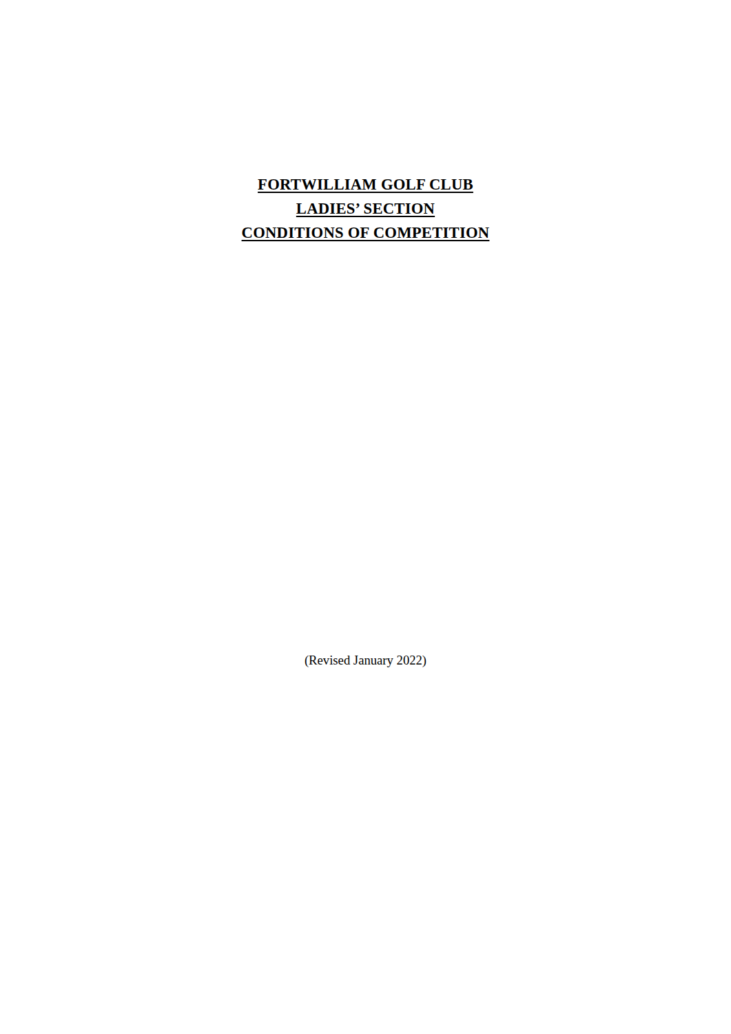FORTWILLIAM GOLF CLUB LADIES’ SECTION CONDITIONS OF COMPETITION
(Revised January 2022)